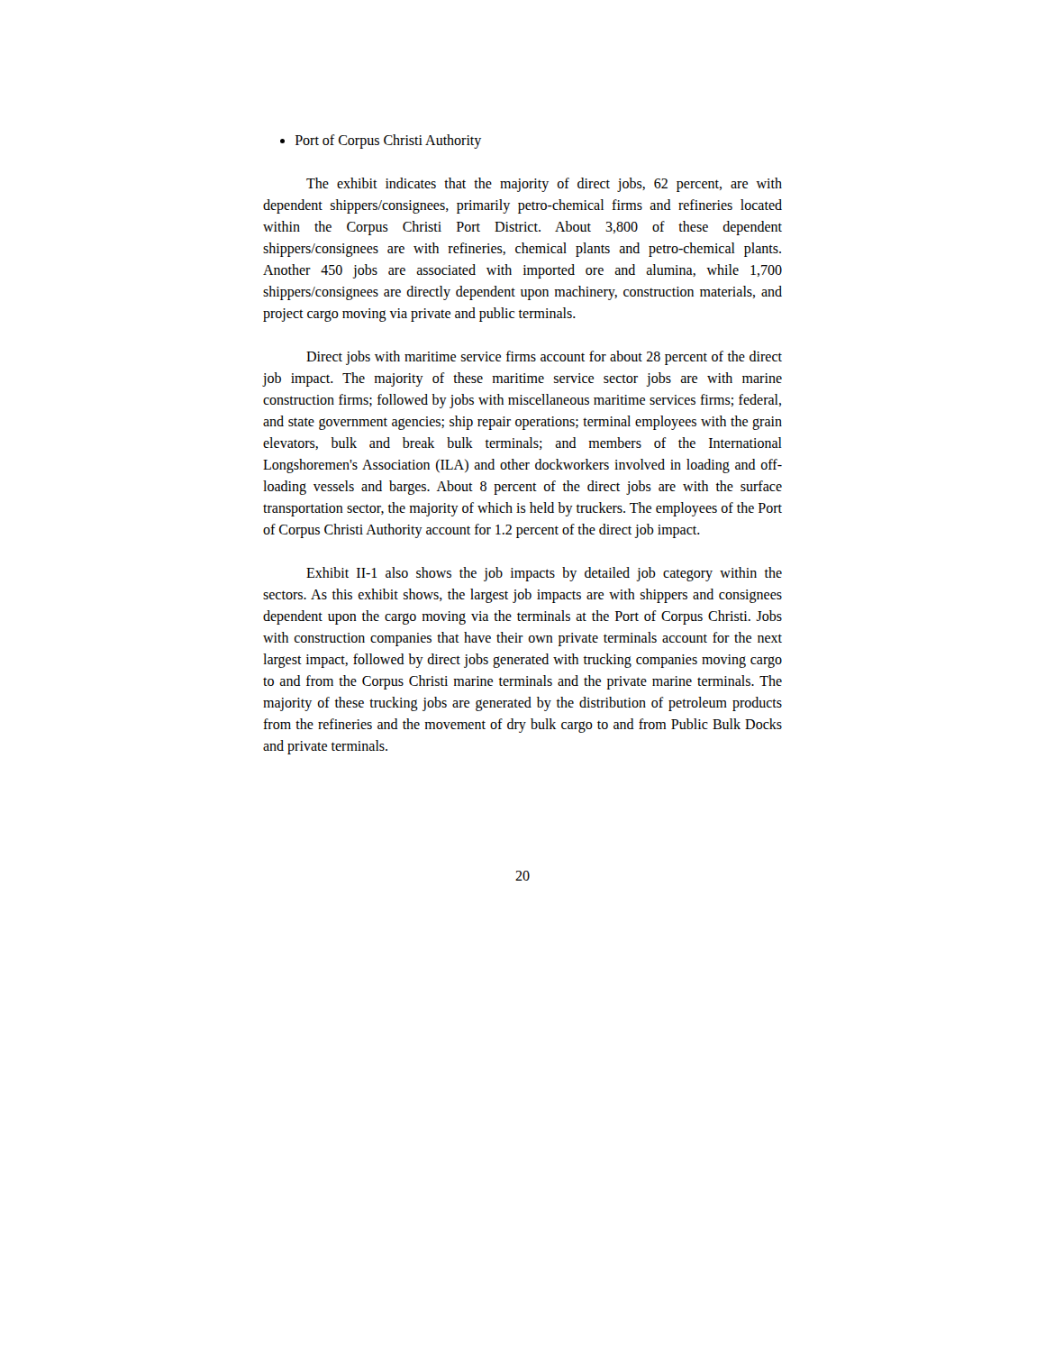Port of Corpus Christi Authority
The exhibit indicates that the majority of direct jobs, 62 percent, are with dependent shippers/consignees, primarily petro-chemical firms and refineries located within the Corpus Christi Port District. About 3,800 of these dependent shippers/consignees are with refineries, chemical plants and petro-chemical plants. Another 450 jobs are associated with imported ore and alumina, while 1,700 shippers/consignees are directly dependent upon machinery, construction materials, and project cargo moving via private and public terminals.
Direct jobs with maritime service firms account for about 28 percent of the direct job impact. The majority of these maritime service sector jobs are with marine construction firms; followed by jobs with miscellaneous maritime services firms; federal, and state government agencies; ship repair operations; terminal employees with the grain elevators, bulk and break bulk terminals; and members of the International Longshoremen's Association (ILA) and other dockworkers involved in loading and off-loading vessels and barges. About 8 percent of the direct jobs are with the surface transportation sector, the majority of which is held by truckers. The employees of the Port of Corpus Christi Authority account for 1.2 percent of the direct job impact.
Exhibit II-1 also shows the job impacts by detailed job category within the sectors. As this exhibit shows, the largest job impacts are with shippers and consignees dependent upon the cargo moving via the terminals at the Port of Corpus Christi. Jobs with construction companies that have their own private terminals account for the next largest impact, followed by direct jobs generated with trucking companies moving cargo to and from the Corpus Christi marine terminals and the private marine terminals. The majority of these trucking jobs are generated by the distribution of petroleum products from the refineries and the movement of dry bulk cargo to and from Public Bulk Docks and private terminals.
20